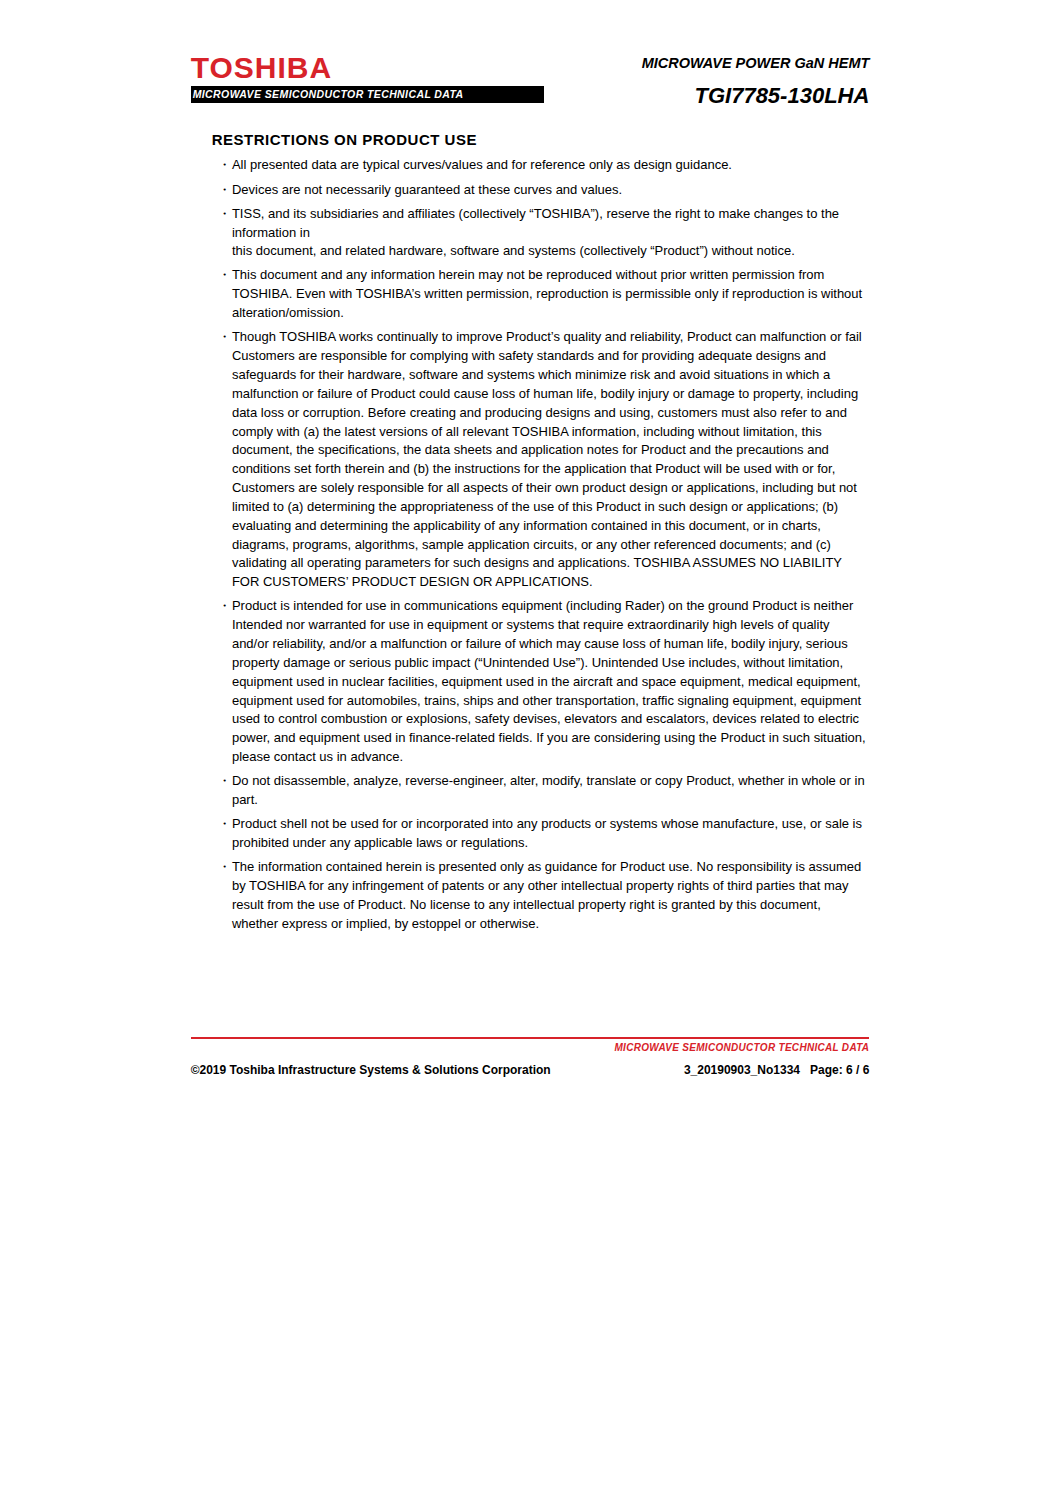TOSHIBA
MICROWAVE SEMICONDUCTOR TECHNICAL DATA
MICROWAVE POWER GaN HEMT
TGI7785-130LHA
RESTRICTIONS ON PRODUCT USE
All presented data are typical curves/values and for reference only as design guidance.
Devices are not necessarily guaranteed at these curves and values.
TISS, and its subsidiaries and affiliates (collectively “TOSHIBA”), reserve the right to make changes to the information in
this document, and related hardware, software and systems (collectively “Product”) without notice.
This document and any information herein may not be reproduced without prior written permission from TOSHIBA. Even with TOSHIBA’s written permission, reproduction is permissible only if reproduction is without alteration/omission.
Though TOSHIBA works continually to improve Product’s quality and reliability, Product can malfunction or fail Customers are responsible for complying with safety standards and for providing adequate designs and safeguards for their hardware, software and systems which minimize risk and avoid situations in which a malfunction or failure of Product could cause loss of human life, bodily injury or damage to property, including data loss or corruption. Before creating and producing designs and using, customers must also refer to and comply with (a) the latest versions of all relevant TOSHIBA information, including without limitation, this document, the specifications, the data sheets and application notes for Product and the precautions and conditions set forth therein and (b) the instructions for the application that Product will be used with or for, Customers are solely responsible for all aspects of their own product design or applications, including but not limited to (a) determining the appropriateness of the use of this Product in such design or applications; (b) evaluating and determining the applicability of any information contained in this document, or in charts, diagrams, programs, algorithms, sample application circuits, or any other referenced documents; and (c) validating all operating parameters for such designs and applications. TOSHIBA ASSUMES NO LIABILITY FOR CUSTOMERS’ PRODUCT DESIGN OR APPLICATIONS.
Product is intended for use in communications equipment (including Rader) on the ground Product is neither Intended nor warranted for use in equipment or systems that require extraordinarily high levels of quality and/or reliability, and/or a malfunction or failure of which may cause loss of human life, bodily injury, serious property damage or serious public impact (“Unintended Use”). Unintended Use includes, without limitation, equipment used in nuclear facilities, equipment used in the aircraft and space equipment, medical equipment, equipment used for automobiles, trains, ships and other transportation, traffic signaling equipment, equipment used to control combustion or explosions, safety devises, elevators and escalators, devices related to electric power, and equipment used in finance-related fields. If you are considering using the Product in such situation, please contact us in advance.
Do not disassemble, analyze, reverse-engineer, alter, modify, translate or copy Product, whether in whole or in part.
Product shell not be used for or incorporated into any products or systems whose manufacture, use, or sale is prohibited under any applicable laws or regulations.
The information contained herein is presented only as guidance for Product use. No responsibility is assumed by TOSHIBA for any infringement of patents or any other intellectual property rights of third parties that may result from the use of Product. No license to any intellectual property right is granted by this document, whether express or implied, by estoppel or otherwise.
MICROWAVE SEMICONDUCTOR TECHNICAL DATA
©2019 Toshiba Infrastructure Systems & Solutions Corporation
3_20190903_No1334 Page: 6 / 6